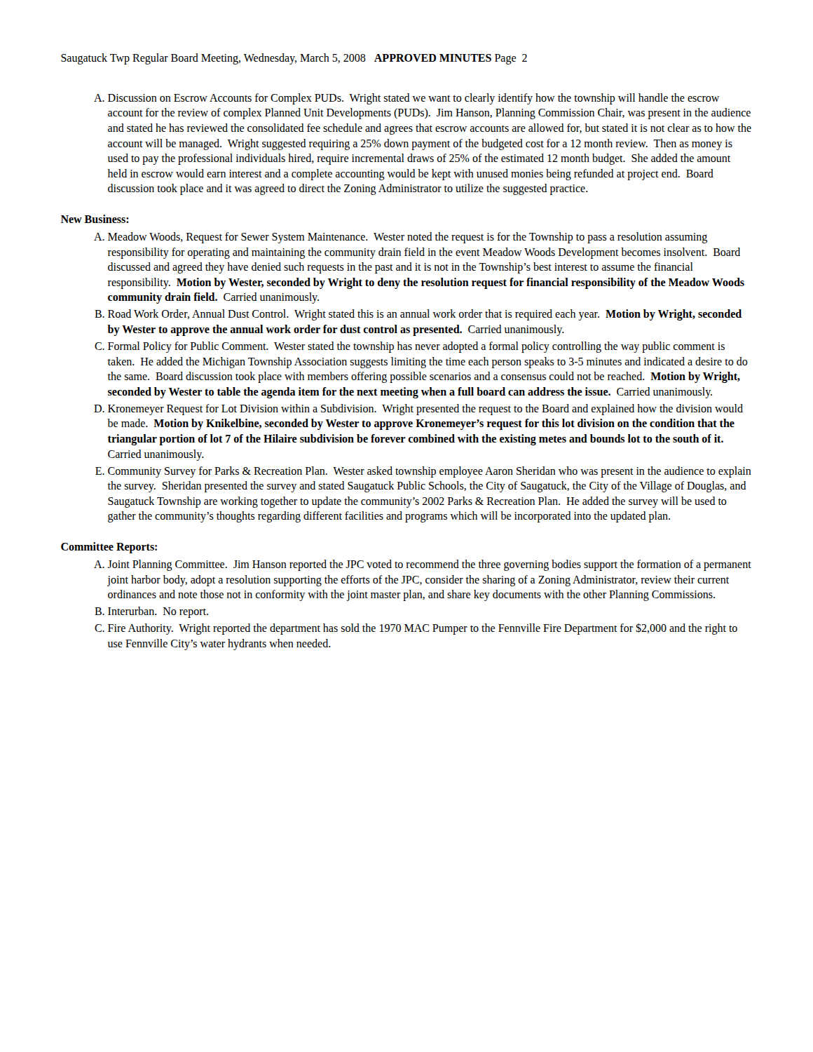Saugatuck Twp Regular Board Meeting, Wednesday, March 5, 2008 APPROVED MINUTES Page 2
Discussion on Escrow Accounts for Complex PUDs. Wright stated we want to clearly identify how the township will handle the escrow account for the review of complex Planned Unit Developments (PUDs). Jim Hanson, Planning Commission Chair, was present in the audience and stated he has reviewed the consolidated fee schedule and agrees that escrow accounts are allowed for, but stated it is not clear as to how the account will be managed. Wright suggested requiring a 25% down payment of the budgeted cost for a 12 month review. Then as money is used to pay the professional individuals hired, require incremental draws of 25% of the estimated 12 month budget. She added the amount held in escrow would earn interest and a complete accounting would be kept with unused monies being refunded at project end. Board discussion took place and it was agreed to direct the Zoning Administrator to utilize the suggested practice.
New Business:
Meadow Woods, Request for Sewer System Maintenance. Wester noted the request is for the Township to pass a resolution assuming responsibility for operating and maintaining the community drain field in the event Meadow Woods Development becomes insolvent. Board discussed and agreed they have denied such requests in the past and it is not in the Township’s best interest to assume the financial responsibility. Motion by Wester, seconded by Wright to deny the resolution request for financial responsibility of the Meadow Woods community drain field. Carried unanimously.
Road Work Order, Annual Dust Control. Wright stated this is an annual work order that is required each year. Motion by Wright, seconded by Wester to approve the annual work order for dust control as presented. Carried unanimously.
Formal Policy for Public Comment. Wester stated the township has never adopted a formal policy controlling the way public comment is taken. He added the Michigan Township Association suggests limiting the time each person speaks to 3-5 minutes and indicated a desire to do the same. Board discussion took place with members offering possible scenarios and a consensus could not be reached. Motion by Wright, seconded by Wester to table the agenda item for the next meeting when a full board can address the issue. Carried unanimously.
Kronemeyer Request for Lot Division within a Subdivision. Wright presented the request to the Board and explained how the division would be made. Motion by Knikelbine, seconded by Wester to approve Kronemeyer’s request for this lot division on the condition that the triangular portion of lot 7 of the Hilaire subdivision be forever combined with the existing metes and bounds lot to the south of it. Carried unanimously.
Community Survey for Parks & Recreation Plan. Wester asked township employee Aaron Sheridan who was present in the audience to explain the survey. Sheridan presented the survey and stated Saugatuck Public Schools, the City of Saugatuck, the City of the Village of Douglas, and Saugatuck Township are working together to update the community’s 2002 Parks & Recreation Plan. He added the survey will be used to gather the community’s thoughts regarding different facilities and programs which will be incorporated into the updated plan.
Committee Reports:
Joint Planning Committee. Jim Hanson reported the JPC voted to recommend the three governing bodies support the formation of a permanent joint harbor body, adopt a resolution supporting the efforts of the JPC, consider the sharing of a Zoning Administrator, review their current ordinances and note those not in conformity with the joint master plan, and share key documents with the other Planning Commissions.
Interurban. No report.
Fire Authority. Wright reported the department has sold the 1970 MAC Pumper to the Fennville Fire Department for $2,000 and the right to use Fennville City’s water hydrants when needed.